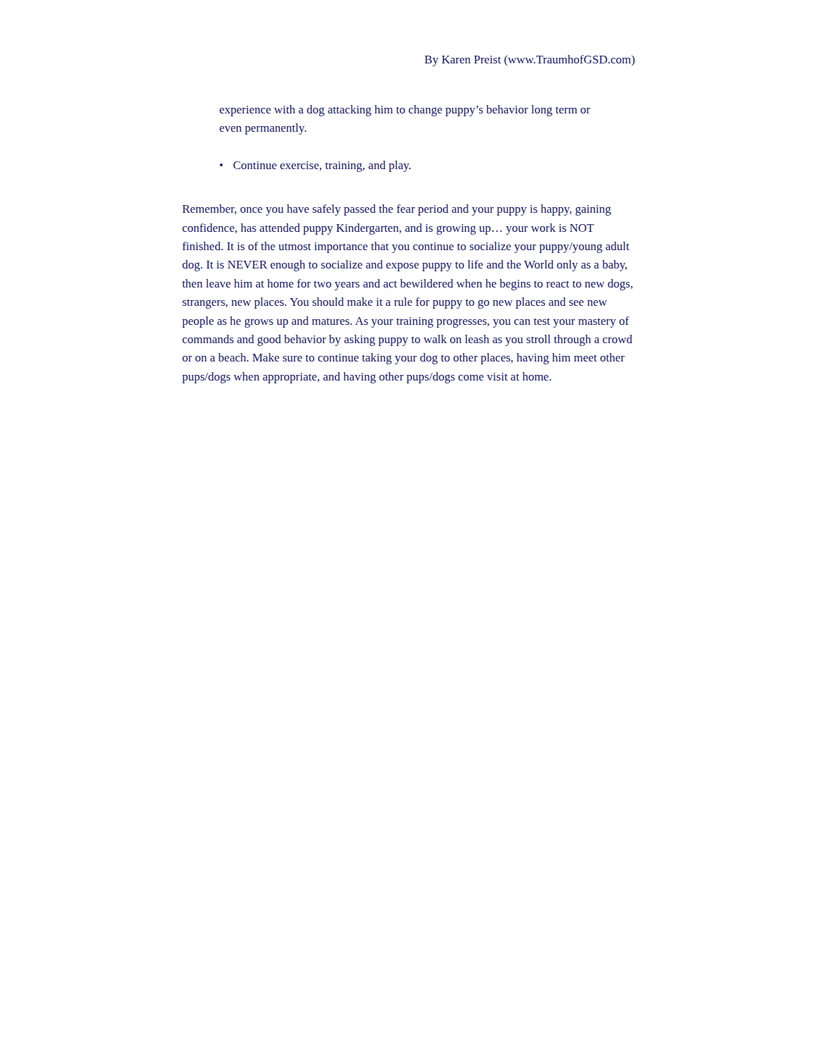By Karen Preist (www.TraumhofGSD.com)
experience with a dog attacking him to change puppy’s behavior long term or even permanently.
Continue exercise, training, and play.
Remember, once you have safely passed the fear period and your puppy is happy, gaining confidence, has attended puppy Kindergarten, and is growing up… your work is NOT finished. It is of the utmost importance that you continue to socialize your puppy/young adult dog. It is NEVER enough to socialize and expose puppy to life and the World only as a baby, then leave him at home for two years and act bewildered when he begins to react to new dogs, strangers, new places. You should make it a rule for puppy to go new places and see new people as he grows up and matures. As your training progresses, you can test your mastery of commands and good behavior by asking puppy to walk on leash as you stroll through a crowd or on a beach. Make sure to continue taking your dog to other places, having him meet other pups/dogs when appropriate, and having other pups/dogs come visit at home.